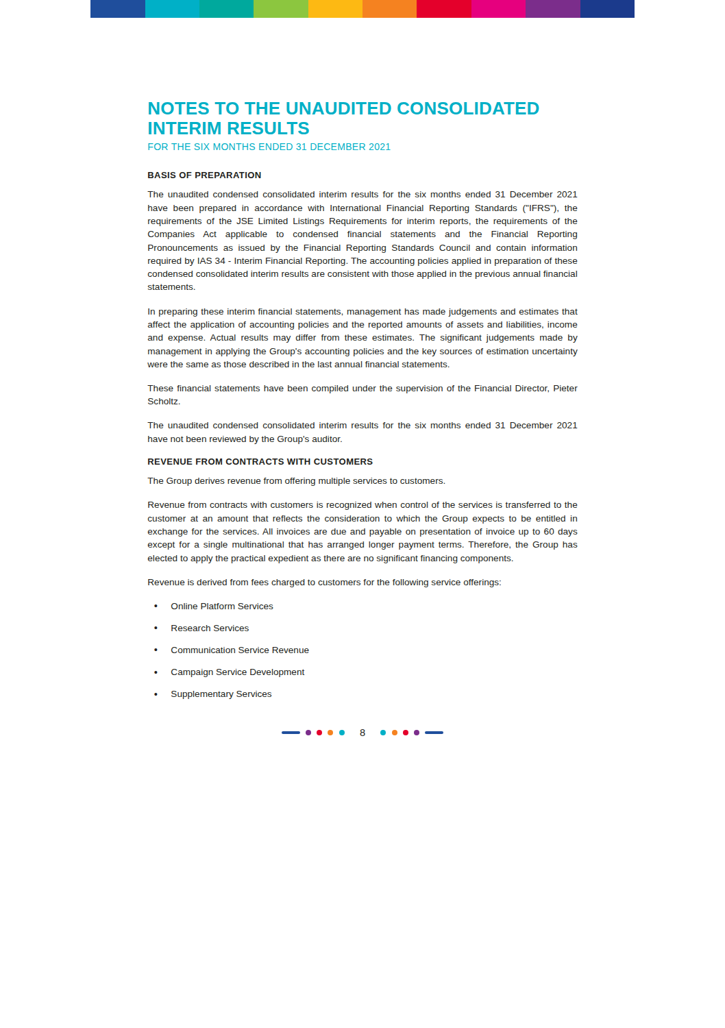Notes to the Unaudited Consolidated Interim Results
For the six months ended 31 December 2021
Basis of Preparation
The unaudited condensed consolidated interim results for the six months ended 31 December 2021 have been prepared in accordance with International Financial Reporting Standards ("IFRS"), the requirements of the JSE Limited Listings Requirements for interim reports, the requirements of the Companies Act applicable to condensed financial statements and the Financial Reporting Pronouncements as issued by the Financial Reporting Standards Council and contain information required by IAS 34 - Interim Financial Reporting. The accounting policies applied in preparation of these condensed consolidated interim results are consistent with those applied in the previous annual financial statements.
In preparing these interim financial statements, management has made judgements and estimates that affect the application of accounting policies and the reported amounts of assets and liabilities, income and expense. Actual results may differ from these estimates. The significant judgements made by management in applying the Group's accounting policies and the key sources of estimation uncertainty were the same as those described in the last annual financial statements.
These financial statements have been compiled under the supervision of the Financial Director, Pieter Scholtz.
The unaudited condensed consolidated interim results for the six months ended 31 December 2021 have not been reviewed by the Group's auditor.
Revenue from Contracts with Customers
The Group derives revenue from offering multiple services to customers.
Revenue from contracts with customers is recognized when control of the services is transferred to the customer at an amount that reflects the consideration to which the Group expects to be entitled in exchange for the services. All invoices are due and payable on presentation of invoice up to 60 days except for a single multinational that has arranged longer payment terms. Therefore, the Group has elected to apply the practical expedient as there are no significant financing components.
Revenue is derived from fees charged to customers for the following service offerings:
Online Platform Services
Research Services
Communication Service Revenue
Campaign Service Development
Supplementary Services
8